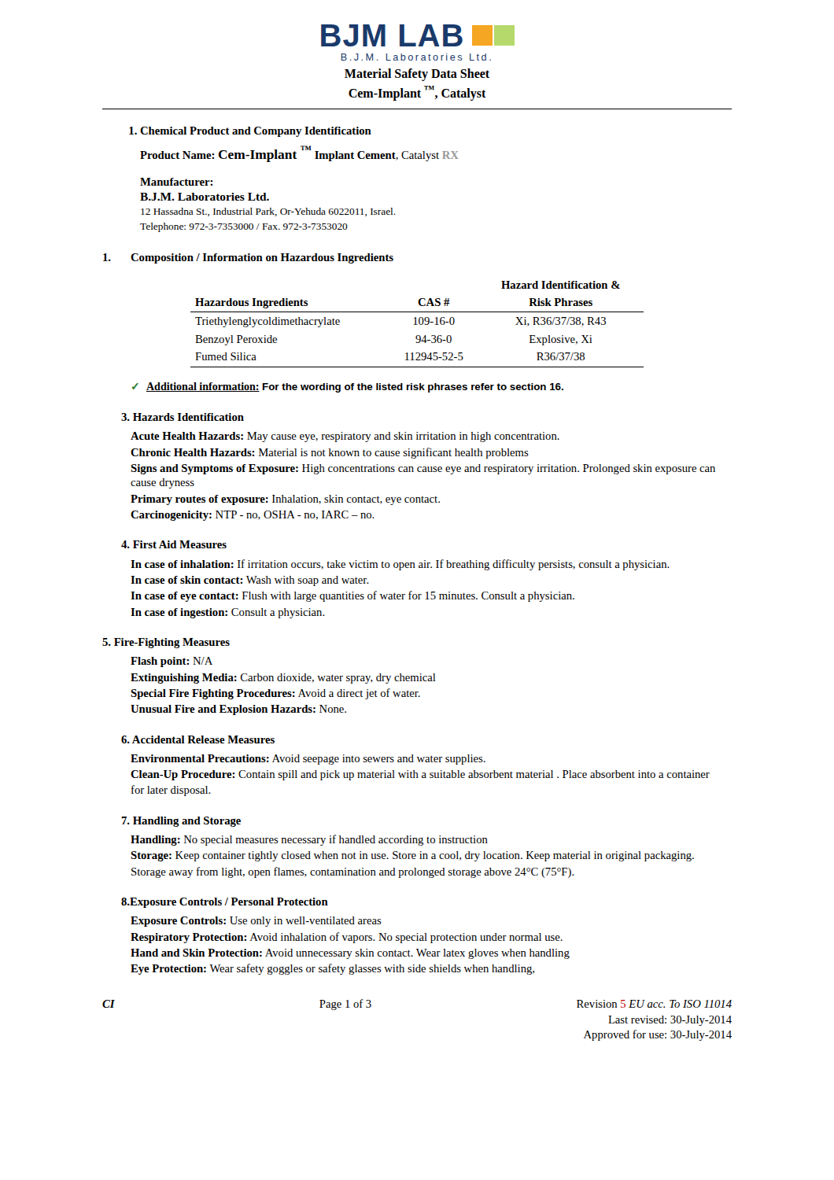BJM LAB
B.J.M. Laboratories Ltd.
Material Safety Data Sheet
Cem-Implant ™, Catalyst
Chemical Product and Company Identification
Product Name: Cem-Implant ™ Implant Cement, Catalyst RX
Manufacturer:
B.J.M. Laboratories Ltd.
12 Hassadna St., Industrial Park, Or-Yehuda 6022011, Israel.
Telephone: 972-3-7353000 / Fax. 972-3-7353020
1. Composition / Information on Hazardous Ingredients
| | | Hazard Identification & |
| --- | --- | --- |
| Hazardous Ingredients | CAS # | Risk Phrases |
| Triethylenglycoldimethacrylate | 109-16-0 | Xi, R36/37/38, R43 |
| Benzoyl Peroxide | 94-36-0 | Explosive, Xi |
| Fumed Silica | 112945-52-5 | R36/37/38 |
✓Additional information: For the wording of the listed risk phrases refer to section 16.
3. Hazards Identification
Acute Health Hazards: May cause eye, respiratory and skin irritation in high concentration.
Chronic Health Hazards: Material is not known to cause significant health problems
Signs and Symptoms of Exposure: High concentrations can cause eye and respiratory irritation. Prolonged skin exposure can cause dryness
Primary routes of exposure: Inhalation, skin contact, eye contact.
Carcinogenicity: NTP - no, OSHA - no, IARC – no.
4. First Aid Measures
In case of inhalation: If irritation occurs, take victim to open air. If breathing difficulty persists, consult a physician.
In case of skin contact: Wash with soap and water.
In case of eye contact: Flush with large quantities of water for 15 minutes. Consult a physician.
In case of ingestion: Consult a physician.
5. Fire-Fighting Measures
Flash point: N/A
Extinguishing Media: Carbon dioxide, water spray, dry chemical
Special Fire Fighting Procedures: Avoid a direct jet of water.
Unusual Fire and Explosion Hazards: None.
6. Accidental Release Measures
Environmental Precautions: Avoid seepage into sewers and water supplies.
Clean-Up Procedure: Contain spill and pick up material with a suitable absorbent material . Place absorbent into a container
for later disposal.
7. Handling and Storage
Handling: No special measures necessary if handled according to instruction
Storage: Keep container tightly closed when not in use. Store in a cool, dry location. Keep material in original packaging.
Storage away from light, open flames, contamination and prolonged storage above 24°C (75°F).
8.Exposure Controls / Personal Protection
Exposure Controls: Use only in well-ventilated areas
Respiratory Protection: Avoid inhalation of vapors. No special protection under normal use.
Hand and Skin Protection: Avoid unnecessary skin contact. Wear latex gloves when handling
Eye Protection: Wear safety goggles or safety glasses with side shields when handling,
CI
Page 1 of 3
Revision 5 EU acc. To ISO 11014
Last revised: 30-July-2014
Approved for use: 30-July-2014